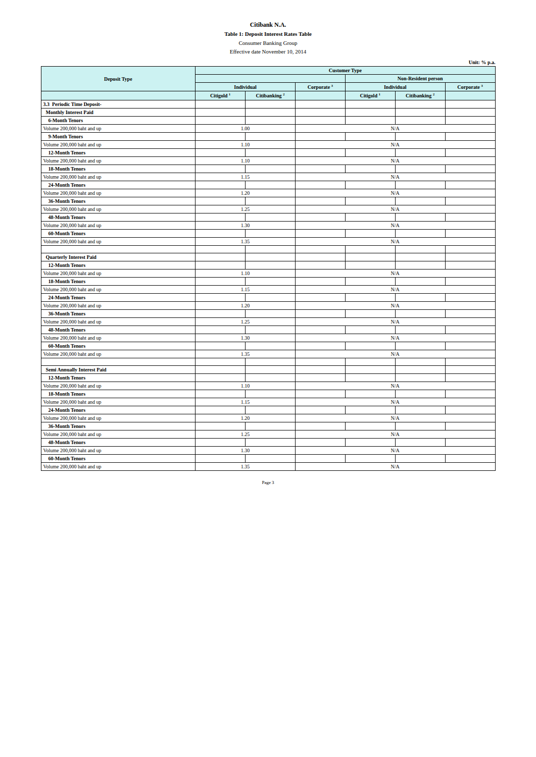Citibank N.A.
Table 1: Deposit Interest Rates Table
Consumer Banking Group
Effective date November 10, 2014
Unit: % p.a.
| Deposit Type | Customer Type |
| --- | --- |
| | Non-Resident person |
| Individual | Corporate 3 | Individual | Corporate 3 |
| | Citigold 1 | Citibanking 2 | | Citigold 1 | Citibanking 2 | |
| 3.3 Periodic Time Deposit- | | | | | | |
| Monthly Interest Paid | | | | | | |
| 6-Month Tenors | | | | | | |
| Volume 200,000 baht and up | 1.00 | N/A |
| 9-Month Tenors | | | | | | |
| Volume 200,000 baht and up | 1.10 | N/A |
| 12-Month Tenors | | | | | | |
| Volume 200,000 baht and up | 1.10 | N/A |
| 18-Month Tenors | | | | | | |
| Volume 200,000 baht and up | 1.15 | N/A |
| 24-Month Tenors | | | | | | |
| Volume 200,000 baht and up | 1.20 | N/A |
| 36-Month Tenors | | | | | | |
| Volume 200,000 baht and up | 1.25 | N/A |
| 48-Month Tenors | | | | | | |
| Volume 200,000 baht and up | 1.30 | N/A |
| 60-Month Tenors | | | | | | |
| Volume 200,000 baht and up | 1.35 | N/A |
| Quarterly Interest Paid | | | | | | |
| 12-Month Tenors | | | | | | |
| Volume 200,000 baht and up | 1.10 | N/A |
| 18-Month Tenors | | | | | | |
| Volume 200,000 baht and up | 1.15 | N/A |
| 24-Month Tenors | | | | | | |
| Volume 200,000 baht and up | 1.20 | N/A |
| 36-Month Tenors | | | | | | |
| Volume 200,000 baht and up | 1.25 | N/A |
| 48-Month Tenors | | | | | | |
| Volume 200,000 baht and up | 1.30 | N/A |
| 60-Month Tenors | | | | | | |
| Volume 200,000 baht and up | 1.35 | N/A |
| Semi Annually Interest Paid | | | | | | |
| 12-Month Tenors | | | | | | |
| Volume 200,000 baht and up | 1.10 | N/A |
| 18-Month Tenors | | | | | | |
| Volume 200,000 baht and up | 1.15 | N/A |
| 24-Month Tenors | | | | | | |
| Volume 200,000 baht and up | 1.20 | N/A |
| 36-Month Tenors | | | | | | |
| Volume 200,000 baht and up | 1.25 | N/A |
| 48-Month Tenors | | | | | | |
| Volume 200,000 baht and up | 1.30 | N/A |
| 60-Month Tenors | | | | | | |
| Volume 200,000 baht and up | 1.35 | N/A |
Page 3